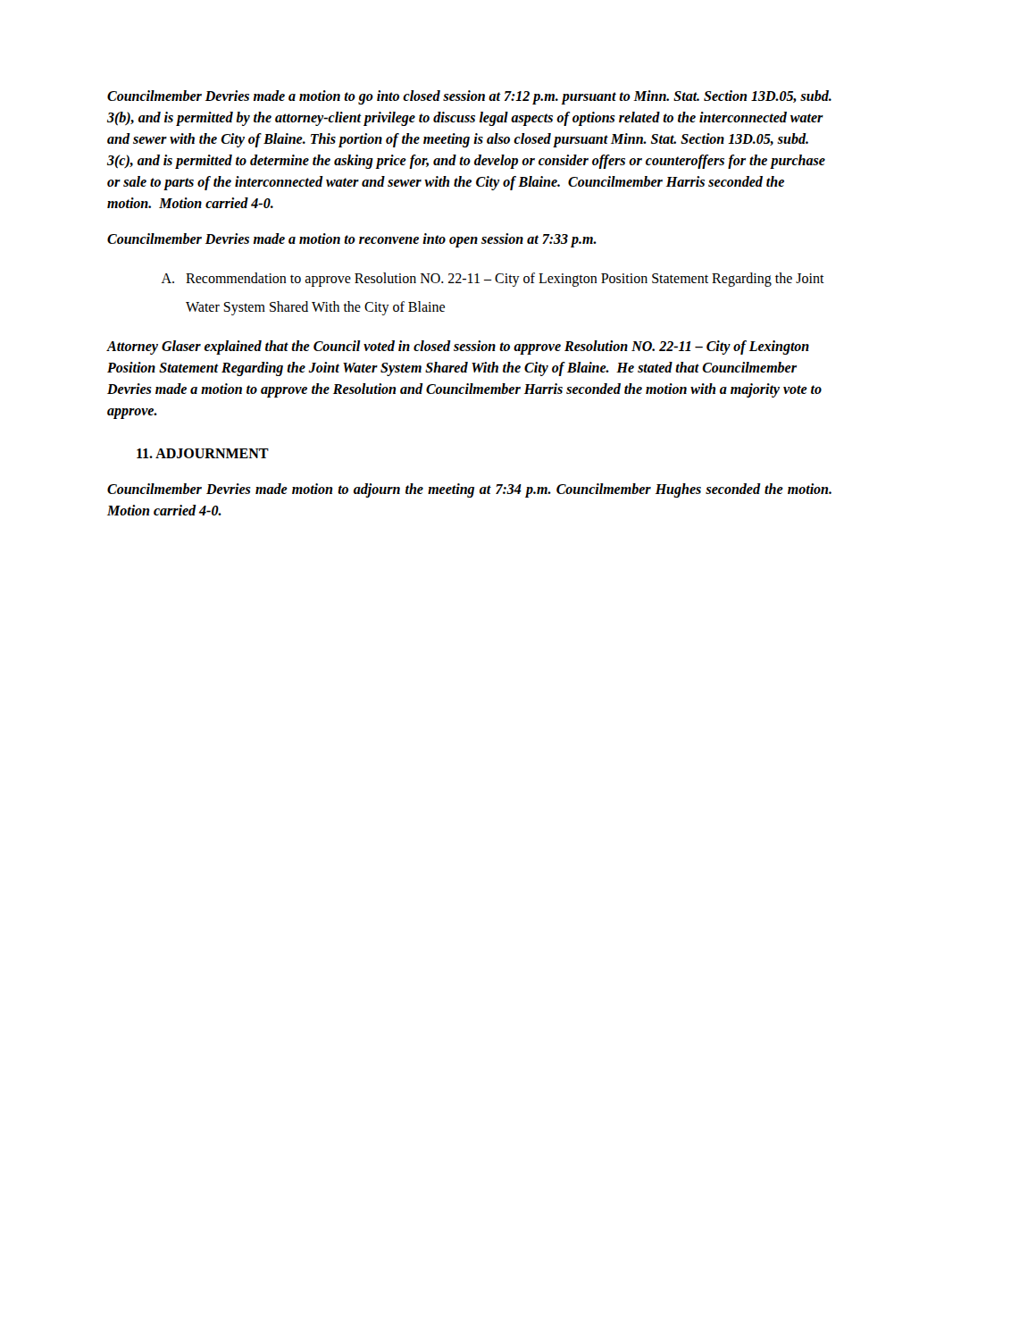Councilmember Devries made a motion to go into closed session at 7:12 p.m. pursuant to Minn. Stat. Section 13D.05, subd. 3(b), and is permitted by the attorney-client privilege to discuss legal aspects of options related to the interconnected water and sewer with the City of Blaine. This portion of the meeting is also closed pursuant Minn. Stat. Section 13D.05, subd. 3(c), and is permitted to determine the asking price for, and to develop or consider offers or counteroffers for the purchase or sale to parts of the interconnected water and sewer with the City of Blaine. Councilmember Harris seconded the motion. Motion carried 4-0.
Councilmember Devries made a motion to reconvene into open session at 7:33 p.m.
Recommendation to approve Resolution NO. 22-11 – City of Lexington Position Statement Regarding the Joint Water System Shared With the City of Blaine
Attorney Glaser explained that the Council voted in closed session to approve Resolution NO. 22-11 – City of Lexington Position Statement Regarding the Joint Water System Shared With the City of Blaine. He stated that Councilmember Devries made a motion to approve the Resolution and Councilmember Harris seconded the motion with a majority vote to approve.
11. ADJOURNMENT
Councilmember Devries made motion to adjourn the meeting at 7:34 p.m. Councilmember Hughes seconded the motion. Motion carried 4-0.